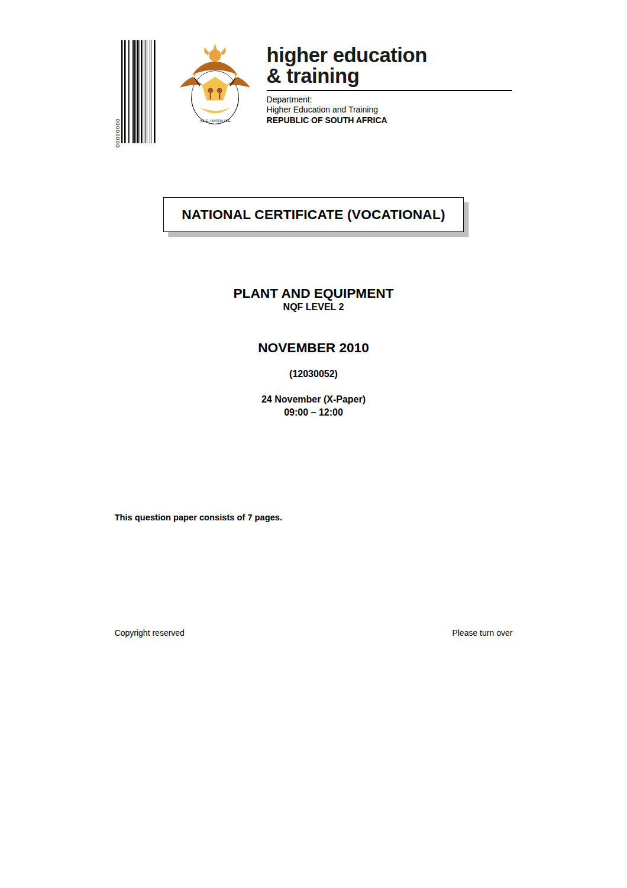00000000
higher education
& training
Department:
Higher Education and Training
REPUBLIC OF SOUTH AFRICA
NATIONAL CERTIFICATE (VOCATIONAL)
PLANT AND EQUIPMENT
NQF LEVEL 2
NOVEMBER 2010
(12030052)
24 November (X-Paper)
09:00 – 12:00
This question paper consists of 7 pages.
Copyright reserved Please turn over